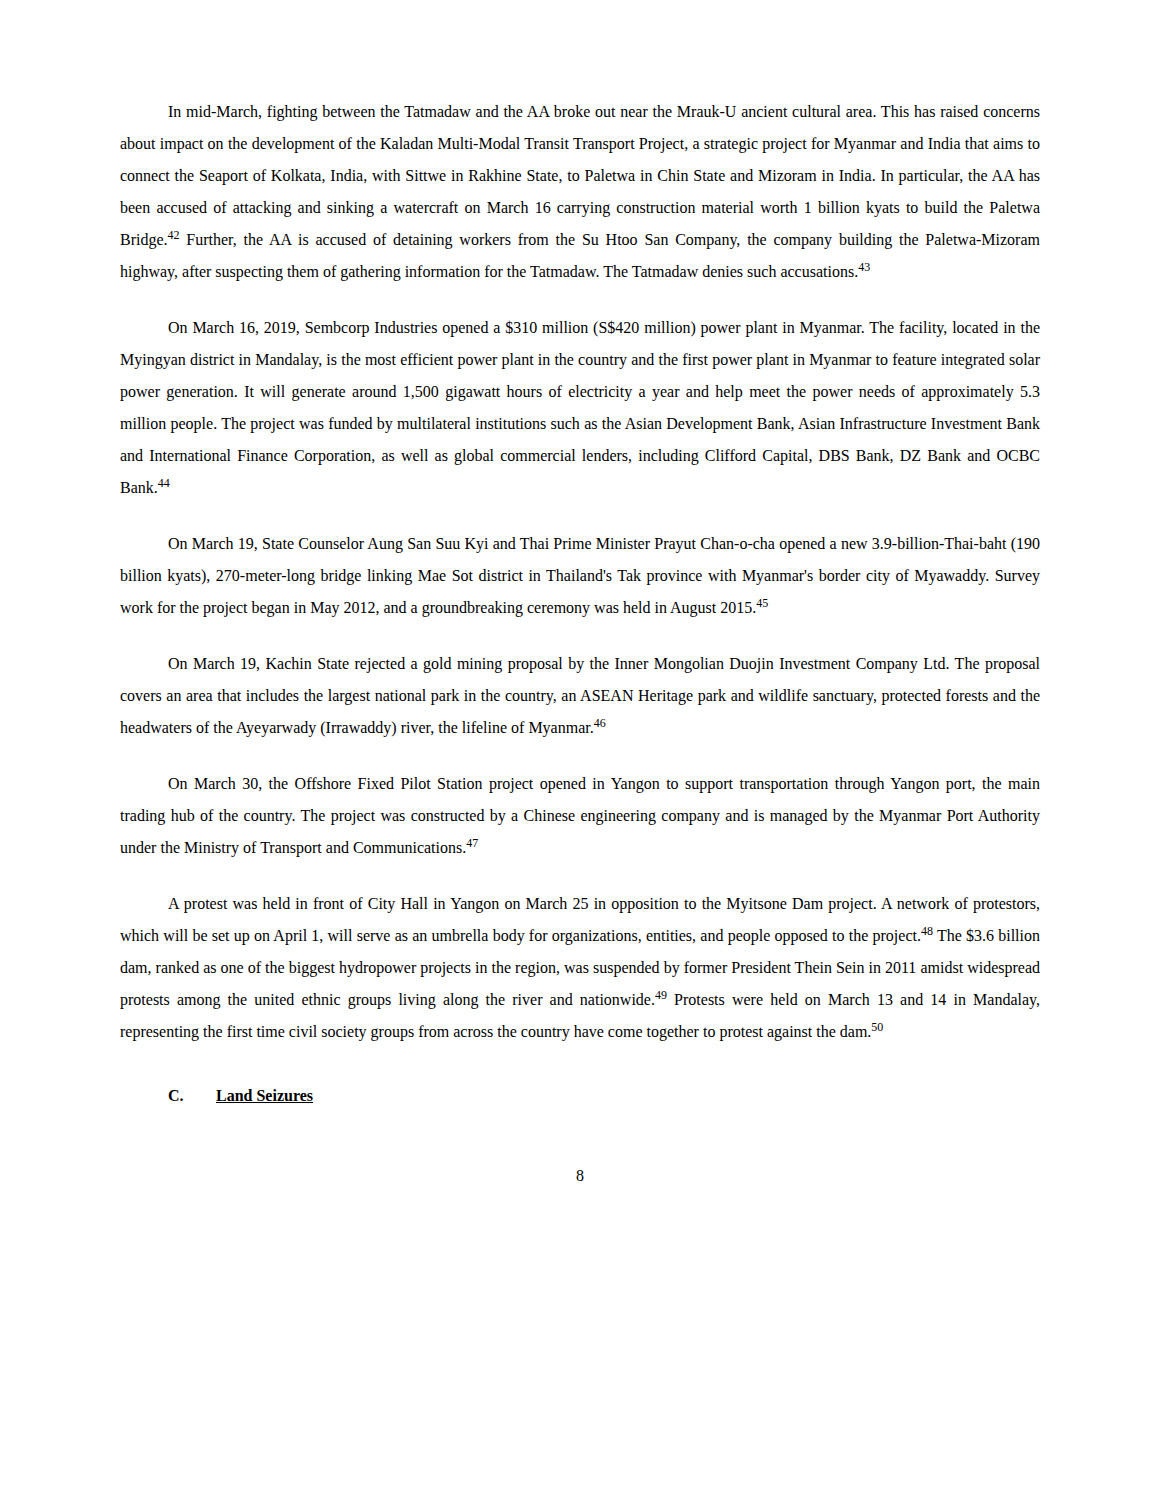In mid-March, fighting between the Tatmadaw and the AA broke out near the Mrauk-U ancient cultural area. This has raised concerns about impact on the development of the Kaladan Multi-Modal Transit Transport Project, a strategic project for Myanmar and India that aims to connect the Seaport of Kolkata, India, with Sittwe in Rakhine State, to Paletwa in Chin State and Mizoram in India. In particular, the AA has been accused of attacking and sinking a watercraft on March 16 carrying construction material worth 1 billion kyats to build the Paletwa Bridge.42 Further, the AA is accused of detaining workers from the Su Htoo San Company, the company building the Paletwa-Mizoram highway, after suspecting them of gathering information for the Tatmadaw. The Tatmadaw denies such accusations.43
On March 16, 2019, Sembcorp Industries opened a $310 million (S$420 million) power plant in Myanmar. The facility, located in the Myingyan district in Mandalay, is the most efficient power plant in the country and the first power plant in Myanmar to feature integrated solar power generation. It will generate around 1,500 gigawatt hours of electricity a year and help meet the power needs of approximately 5.3 million people. The project was funded by multilateral institutions such as the Asian Development Bank, Asian Infrastructure Investment Bank and International Finance Corporation, as well as global commercial lenders, including Clifford Capital, DBS Bank, DZ Bank and OCBC Bank.44
On March 19, State Counselor Aung San Suu Kyi and Thai Prime Minister Prayut Chan-o-cha opened a new 3.9-billion-Thai-baht (190 billion kyats), 270-meter-long bridge linking Mae Sot district in Thailand's Tak province with Myanmar's border city of Myawaddy. Survey work for the project began in May 2012, and a groundbreaking ceremony was held in August 2015.45
On March 19, Kachin State rejected a gold mining proposal by the Inner Mongolian Duojin Investment Company Ltd. The proposal covers an area that includes the largest national park in the country, an ASEAN Heritage park and wildlife sanctuary, protected forests and the headwaters of the Ayeyarwady (Irrawaddy) river, the lifeline of Myanmar.46
On March 30, the Offshore Fixed Pilot Station project opened in Yangon to support transportation through Yangon port, the main trading hub of the country. The project was constructed by a Chinese engineering company and is managed by the Myanmar Port Authority under the Ministry of Transport and Communications.47
A protest was held in front of City Hall in Yangon on March 25 in opposition to the Myitsone Dam project. A network of protestors, which will be set up on April 1, will serve as an umbrella body for organizations, entities, and people opposed to the project.48 The $3.6 billion dam, ranked as one of the biggest hydropower projects in the region, was suspended by former President Thein Sein in 2011 amidst widespread protests among the united ethnic groups living along the river and nationwide.49 Protests were held on March 13 and 14 in Mandalay, representing the first time civil society groups from across the country have come together to protest against the dam.50
C. Land Seizures
8